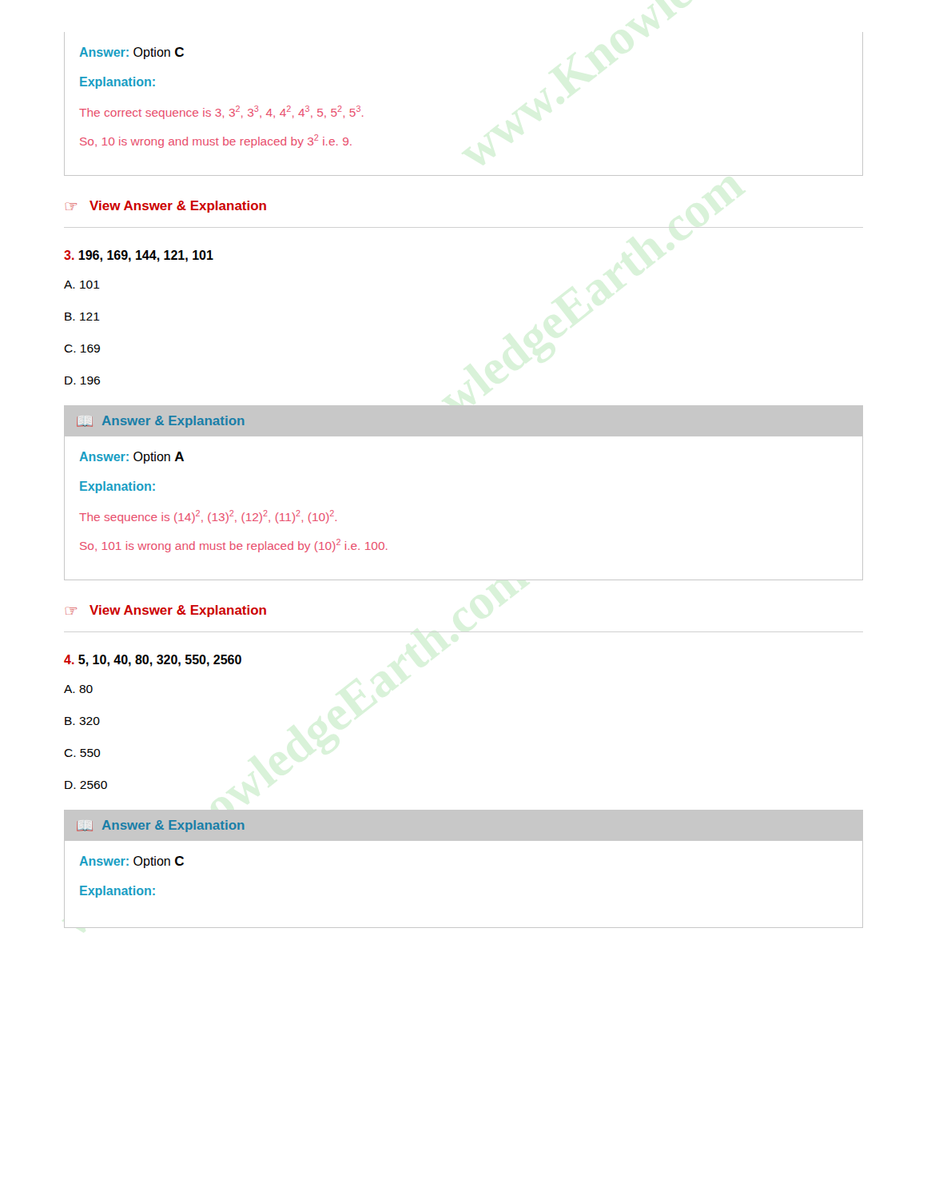www.KnowledgeEarth.com www.KnowledgeEarth.com www.KnowledgeEarth.com
Answer: Option C
Explanation:
The correct sequence is 3, 32, 33, 4, 42, 43, 5, 52, 53.
So, 10 is wrong and must be replaced by 32 i.e. 9.
☞ View Answer & Explanation
3. 196, 169, 144, 121, 101
A. 101
B. 121
C. 169
D. 196
📖 Answer & Explanation
Answer: Option A
Explanation:
The sequence is (14)2, (13)2, (12)2, (11)2, (10)2.
So, 101 is wrong and must be replaced by (10)2 i.e. 100.
☞ View Answer & Explanation
4. 5, 10, 40, 80, 320, 550, 2560
A. 80
B. 320
C. 550
D. 2560
📖 Answer & Explanation
Answer: Option C
Explanation: